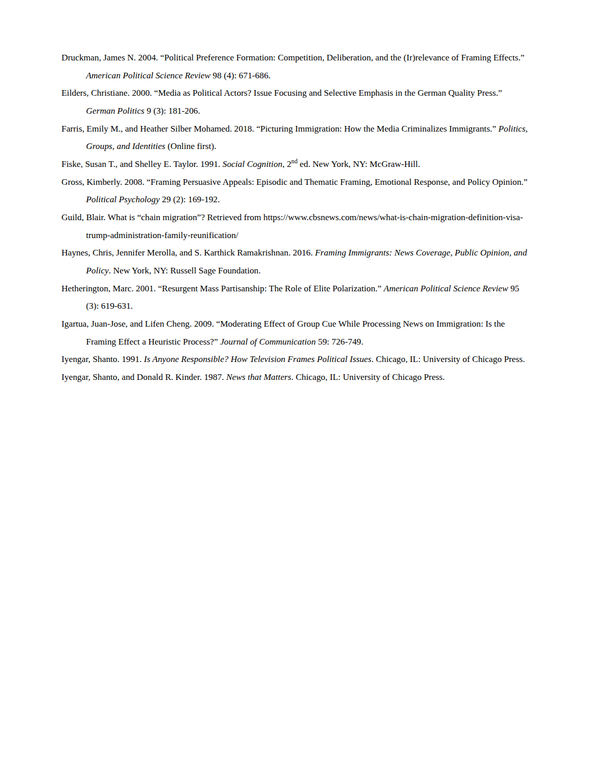Druckman, James N. 2004. “Political Preference Formation: Competition, Deliberation, and the (Ir)relevance of Framing Effects.” American Political Science Review 98 (4): 671-686.
Eilders, Christiane. 2000. “Media as Political Actors? Issue Focusing and Selective Emphasis in the German Quality Press.” German Politics 9 (3): 181-206.
Farris, Emily M., and Heather Silber Mohamed. 2018. “Picturing Immigration: How the Media Criminalizes Immigrants.” Politics, Groups, and Identities (Online first).
Fiske, Susan T., and Shelley E. Taylor. 1991. Social Cognition, 2nd ed. New York, NY: McGraw-Hill.
Gross, Kimberly. 2008. “Framing Persuasive Appeals: Episodic and Thematic Framing, Emotional Response, and Policy Opinion.” Political Psychology 29 (2): 169-192.
Guild, Blair. What is “chain migration”? Retrieved from https://www.cbsnews.com/news/what-is-chain-migration-definition-visa-trump-administration-family-reunification/
Haynes, Chris, Jennifer Merolla, and S. Karthick Ramakrishnan. 2016. Framing Immigrants: News Coverage, Public Opinion, and Policy. New York, NY: Russell Sage Foundation.
Hetherington, Marc. 2001. “Resurgent Mass Partisanship: The Role of Elite Polarization.” American Political Science Review 95 (3): 619-631.
Igartua, Juan-Jose, and Lifen Cheng. 2009. “Moderating Effect of Group Cue While Processing News on Immigration: Is the Framing Effect a Heuristic Process?” Journal of Communication 59: 726-749.
Iyengar, Shanto. 1991. Is Anyone Responsible? How Television Frames Political Issues. Chicago, IL: University of Chicago Press.
Iyengar, Shanto, and Donald R. Kinder. 1987. News that Matters. Chicago, IL: University of Chicago Press.